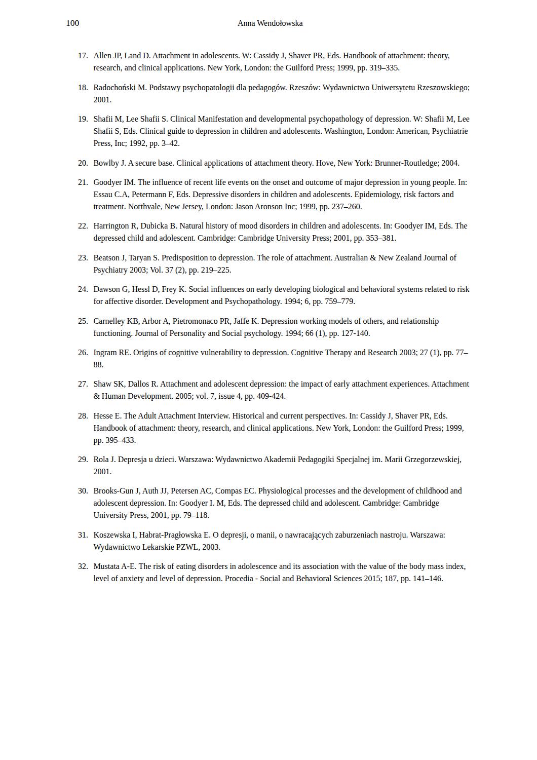100
Anna Wendołowska
Allen JP, Land D. Attachment in adolescents. W: Cassidy J, Shaver PR, Eds. Handbook of attachment: theory, research, and clinical applications. New York, London: the Guilford Press; 1999, pp. 319–335.
Radochoński M. Podstawy psychopatologii dla pedagogów. Rzeszów: Wydawnictwo Uniwersytetu Rzeszowskiego; 2001.
Shafii M, Lee Shafii S. Clinical Manifestation and developmental psychopathology of depression. W: Shafii M, Lee Shafii S, Eds. Clinical guide to depression in children and adolescents. Washington, London: American, Psychiatrie Press, Inc; 1992, pp. 3–42.
Bowlby J. A secure base. Clinical applications of attachment theory. Hove, New York: Brunner-Routledge; 2004.
Goodyer IM. The influence of recent life events on the onset and outcome of major depression in young people. In: Essau C.A, Petermann F, Eds. Depressive disorders in children and adolescents. Epidemiology, risk factors and treatment. Northvale, New Jersey, London: Jason Aronson Inc; 1999, pp. 237–260.
Harrington R, Dubicka B. Natural history of mood disorders in children and adolescents. In: Goodyer IM, Eds. The depressed child and adolescent. Cambridge: Cambridge University Press; 2001, pp. 353–381.
Beatson J, Taryan S. Predisposition to depression. The role of attachment. Australian & New Zealand Journal of Psychiatry 2003; Vol. 37 (2), pp. 219–225.
Dawson G, Hessl D, Frey K. Social influences on early developing biological and behavioral systems related to risk for affective disorder. Development and Psychopathology. 1994; 6, pp. 759–779.
Carnelley KB, Arbor A, Pietromonaco PR, Jaffe K. Depression working models of others, and relationship functioning. Journal of Personality and Social psychology. 1994; 66 (1), pp. 127-140.
Ingram RE. Origins of cognitive vulnerability to depression. Cognitive Therapy and Research 2003; 27 (1), pp. 77–88.
Shaw SK, Dallos R. Attachment and adolescent depression: the impact of early attachment experiences. Attachment & Human Development. 2005; vol. 7, issue 4, pp. 409-424.
Hesse E. The Adult Attachment Interview. Historical and current perspectives. In: Cassidy J, Shaver PR, Eds. Handbook of attachment: theory, research, and clinical applications. New York, London: the Guilford Press; 1999, pp. 395–433.
Rola J. Depresja u dzieci. Warszawa: Wydawnictwo Akademii Pedagogiki Specjalnej im. Marii Grzegorzewskiej, 2001.
Brooks-Gun J, Auth JJ, Petersen AC, Compas EC. Physiological processes and the development of childhood and adolescent depression. In: Goodyer I. M, Eds. The depressed child and adolescent. Cambridge: Cambridge University Press, 2001, pp. 79–118.
Koszewska I, Habrat-Pragłowska E. O depresji, o manii, o nawracających zaburzeniach nastroju. Warszawa: Wydawnictwo Lekarskie PZWL, 2003.
Mustata A-E. The risk of eating disorders in adolescence and its association with the value of the body mass index, level of anxiety and level of depression. Procedia - Social and Behavioral Sciences 2015; 187, pp. 141–146.